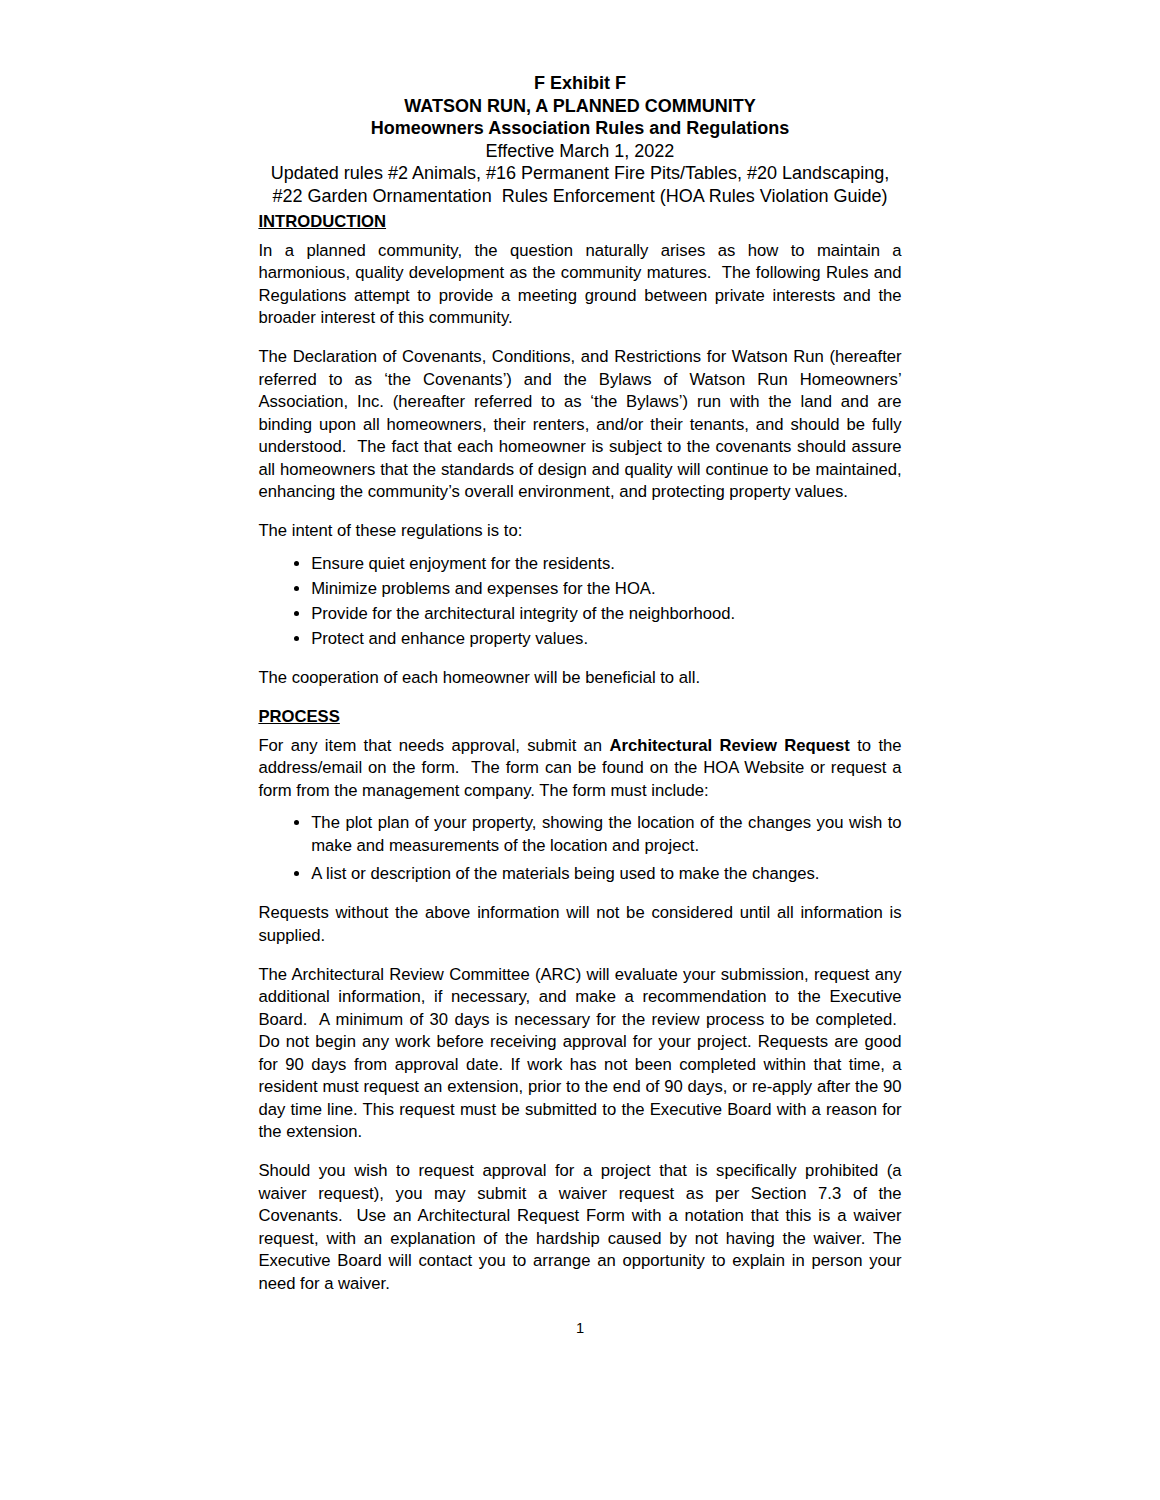F Exhibit F
WATSON RUN, A PLANNED COMMUNITY
Homeowners Association Rules and Regulations
Effective March 1, 2022
Updated rules #2 Animals, #16 Permanent Fire Pits/Tables, #20 Landscaping, #22 Garden Ornamentation Rules Enforcement (HOA Rules Violation Guide)
INTRODUCTION
In a planned community, the question naturally arises as how to maintain a harmonious, quality development as the community matures. The following Rules and Regulations attempt to provide a meeting ground between private interests and the broader interest of this community.
The Declaration of Covenants, Conditions, and Restrictions for Watson Run (hereafter referred to as ‘the Covenants’) and the Bylaws of Watson Run Homeowners’ Association, Inc. (hereafter referred to as ‘the Bylaws’) run with the land and are binding upon all homeowners, their renters, and/or their tenants, and should be fully understood. The fact that each homeowner is subject to the covenants should assure all homeowners that the standards of design and quality will continue to be maintained, enhancing the community’s overall environment, and protecting property values.
The intent of these regulations is to:
Ensure quiet enjoyment for the residents.
Minimize problems and expenses for the HOA.
Provide for the architectural integrity of the neighborhood.
Protect and enhance property values.
The cooperation of each homeowner will be beneficial to all.
PROCESS
For any item that needs approval, submit an Architectural Review Request to the address/email on the form. The form can be found on the HOA Website or request a form from the management company. The form must include:
The plot plan of your property, showing the location of the changes you wish to make and measurements of the location and project.
A list or description of the materials being used to make the changes.
Requests without the above information will not be considered until all information is supplied.
The Architectural Review Committee (ARC) will evaluate your submission, request any additional information, if necessary, and make a recommendation to the Executive Board. A minimum of 30 days is necessary for the review process to be completed. Do not begin any work before receiving approval for your project. Requests are good for 90 days from approval date. If work has not been completed within that time, a resident must request an extension, prior to the end of 90 days, or re-apply after the 90 day time line. This request must be submitted to the Executive Board with a reason for the extension.
Should you wish to request approval for a project that is specifically prohibited (a waiver request), you may submit a waiver request as per Section 7.3 of the Covenants. Use an Architectural Request Form with a notation that this is a waiver request, with an explanation of the hardship caused by not having the waiver. The Executive Board will contact you to arrange an opportunity to explain in person your need for a waiver.
1